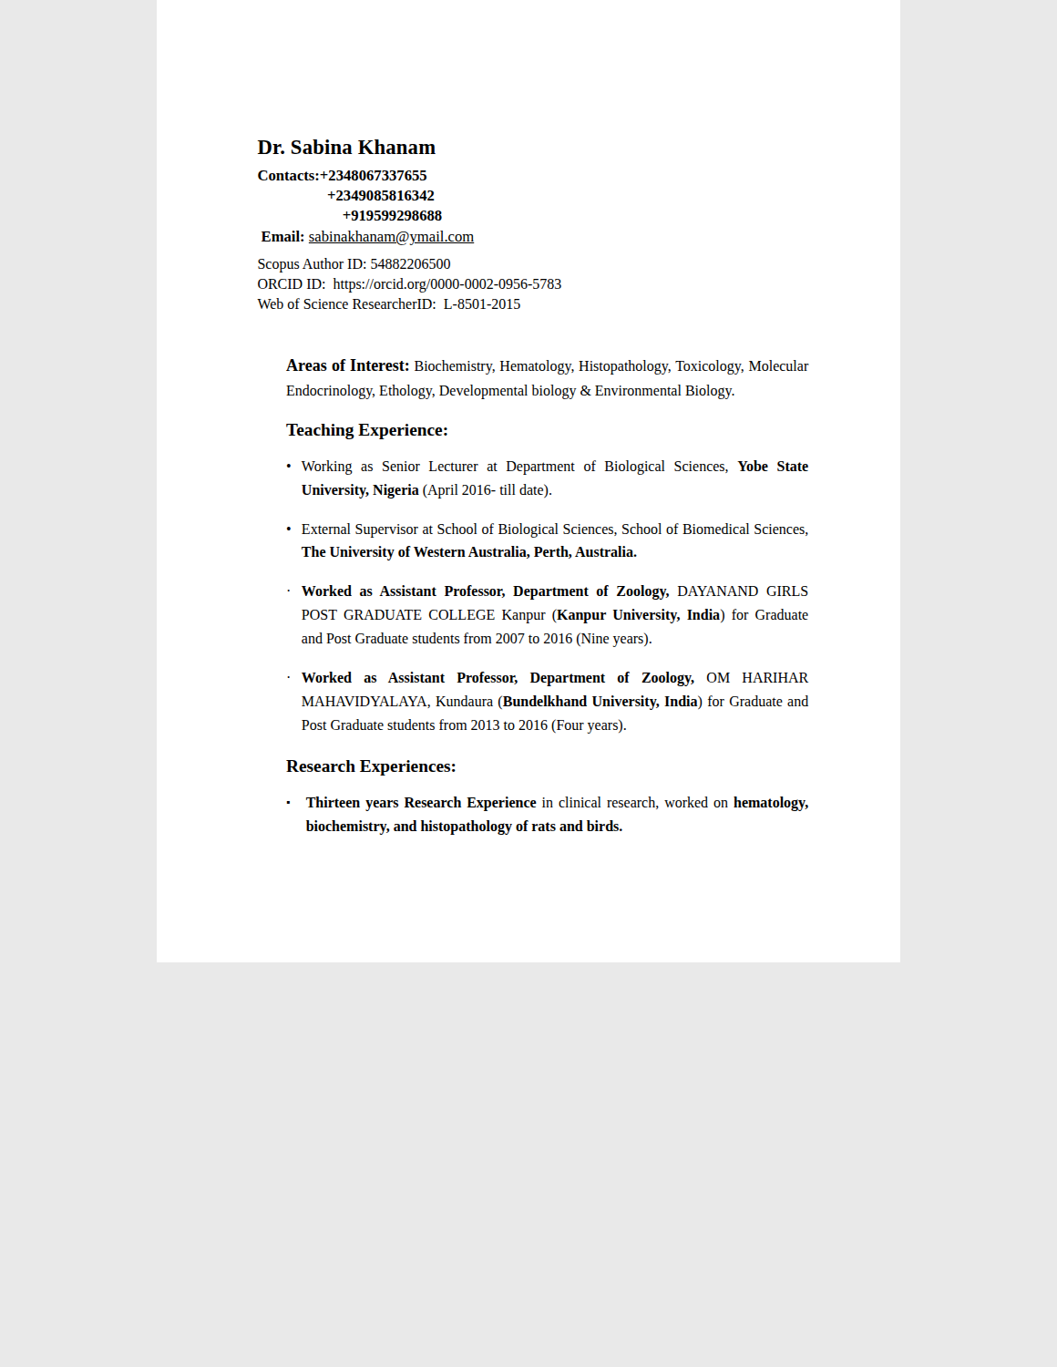Dr. Sabina Khanam
Contacts:+2348067337655 +2349085816342 +919599298688
Email: sabinakhanam@ymail.com
Scopus Author ID: 54882206500
ORCID ID: https://orcid.org/0000-0002-0956-5783
Web of Science ResearcherID: L-8501-2015
Areas of Interest: Biochemistry, Hematology, Histopathology, Toxicology, Molecular Endocrinology, Ethology, Developmental biology & Environmental Biology.
Teaching Experience:
•Working as Senior Lecturer at Department of Biological Sciences, Yobe State University, Nigeria (April 2016- till date).
•External Supervisor at School of Biological Sciences, School of Biomedical Sciences, The University of Western Australia, Perth, Australia.
·Worked as Assistant Professor, Department of Zoology, DAYANAND GIRLS POST GRADUATE COLLEGE Kanpur (Kanpur University, India) for Graduate and Post Graduate students from 2007 to 2016 (Nine years).
·Worked as Assistant Professor, Department of Zoology, OM HARIHAR MAHAVIDYALAYA, Kundaura (Bundelkhand University, India) for Graduate and Post Graduate students from 2013 to 2016 (Four years).
Research Experiences:
▪Thirteen years Research Experience in clinical research, worked on hematology, biochemistry, and histopathology of rats and birds.